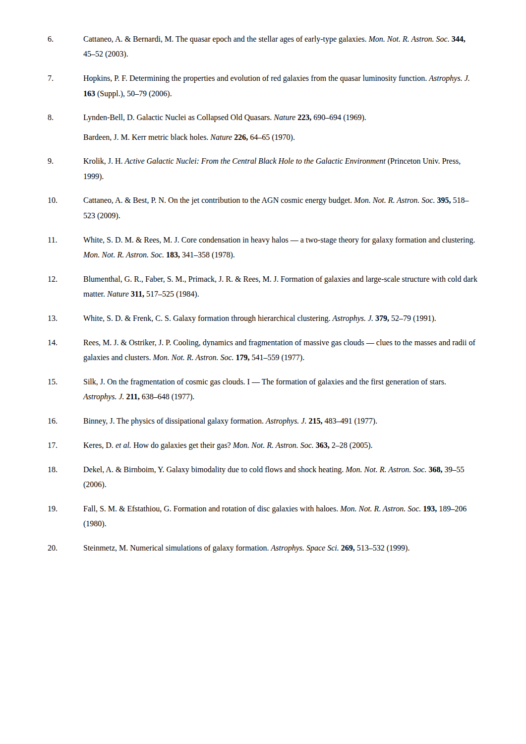Cattaneo, A. & Bernardi, M. The quasar epoch and the stellar ages of early-type galaxies. Mon. Not. R. Astron. Soc. 344, 45–52 (2003).
Hopkins, P. F. Determining the properties and evolution of red galaxies from the quasar luminosity function. Astrophys. J. 163 (Suppl.), 50–79 (2006).
Lynden-Bell, D. Galactic Nuclei as Collapsed Old Quasars. Nature 223, 690–694 (1969). Bardeen, J. M. Kerr metric black holes. Nature 226, 64–65 (1970).
Krolik, J. H. Active Galactic Nuclei: From the Central Black Hole to the Galactic Environment (Princeton Univ. Press, 1999).
Cattaneo, A. & Best, P. N. On the jet contribution to the AGN cosmic energy budget. Mon. Not. R. Astron. Soc. 395, 518–523 (2009).
White, S. D. M. & Rees, M. J. Core condensation in heavy halos — a two-stage theory for galaxy formation and clustering. Mon. Not. R. Astron. Soc. 183, 341–358 (1978).
Blumenthal, G. R., Faber, S. M., Primack, J. R. & Rees, M. J. Formation of galaxies and large-scale structure with cold dark matter. Nature 311, 517–525 (1984).
White, S. D. & Frenk, C. S. Galaxy formation through hierarchical clustering. Astrophys. J. 379, 52–79 (1991).
Rees, M. J. & Ostriker, J. P. Cooling, dynamics and fragmentation of massive gas clouds — clues to the masses and radii of galaxies and clusters. Mon. Not. R. Astron. Soc. 179, 541–559 (1977).
Silk, J. On the fragmentation of cosmic gas clouds. I — The formation of galaxies and the first generation of stars. Astrophys. J. 211, 638–648 (1977).
Binney, J. The physics of dissipational galaxy formation. Astrophys. J. 215, 483–491 (1977).
Keres, D. et al. How do galaxies get their gas? Mon. Not. R. Astron. Soc. 363, 2–28 (2005).
Dekel, A. & Birnboim, Y. Galaxy bimodality due to cold flows and shock heating. Mon. Not. R. Astron. Soc. 368, 39–55 (2006).
Fall, S. M. & Efstathiou, G. Formation and rotation of disc galaxies with haloes. Mon. Not. R. Astron. Soc. 193, 189–206 (1980).
Steinmetz, M. Numerical simulations of galaxy formation. Astrophys. Space Sci. 269, 513–532 (1999).